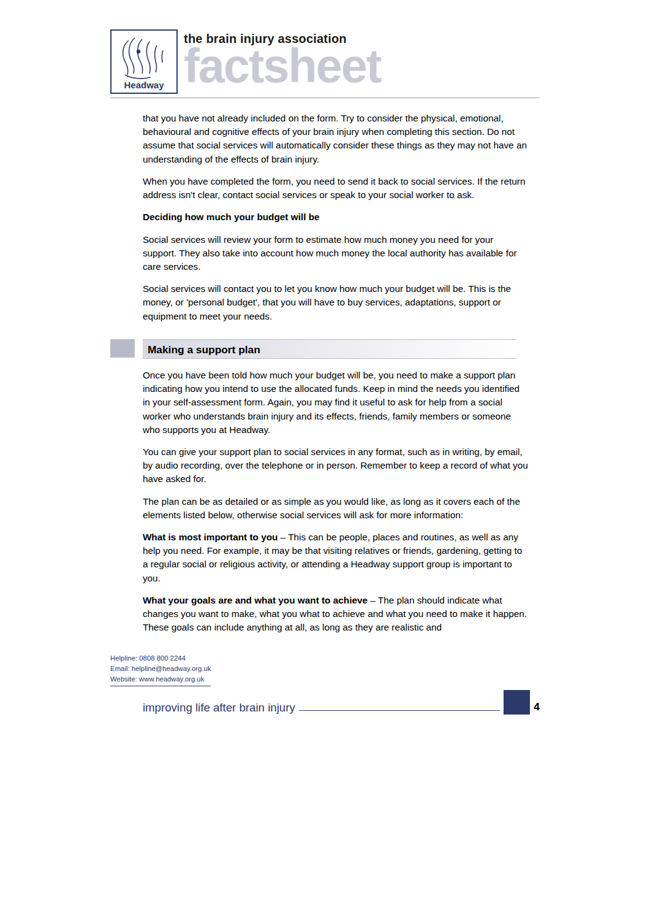Headway
the brain injury association
factsheet
that you have not already included on the form. Try to consider the physical, emotional, behavioural and cognitive effects of your brain injury when completing this section. Do not assume that social services will automatically consider these things as they may not have an understanding of the effects of brain injury.
When you have completed the form, you need to send it back to social services. If the return address isn't clear, contact social services or speak to your social worker to ask.
Deciding how much your budget will be
Social services will review your form to estimate how much money you need for your support. They also take into account how much money the local authority has available for care services.
Social services will contact you to let you know how much your budget will be. This is the money, or 'personal budget', that you will have to buy services, adaptations, support or equipment to meet your needs.
Making a support plan
Once you have been told how much your budget will be, you need to make a support plan indicating how you intend to use the allocated funds. Keep in mind the needs you identified in your self-assessment form. Again, you may find it useful to ask for help from a social worker who understands brain injury and its effects, friends, family members or someone who supports you at Headway.
You can give your support plan to social services in any format, such as in writing, by email, by audio recording, over the telephone or in person. Remember to keep a record of what you have asked for.
The plan can be as detailed or as simple as you would like, as long as it covers each of the elements listed below, otherwise social services will ask for more information:
What is most important to you – This can be people, places and routines, as well as any help you need. For example, it may be that visiting relatives or friends, gardening, getting to a regular social or religious activity, or attending a Headway support group is important to you.
What your goals are and what you want to achieve – The plan should indicate what changes you want to make, what you what to achieve and what you need to make it happen. These goals can include anything at all, as long as they are realistic and
Helpline: 0808 800 2244
Email: helpline@headway.org.uk
Website: www.headway.org.uk
improving life after brain injury
4